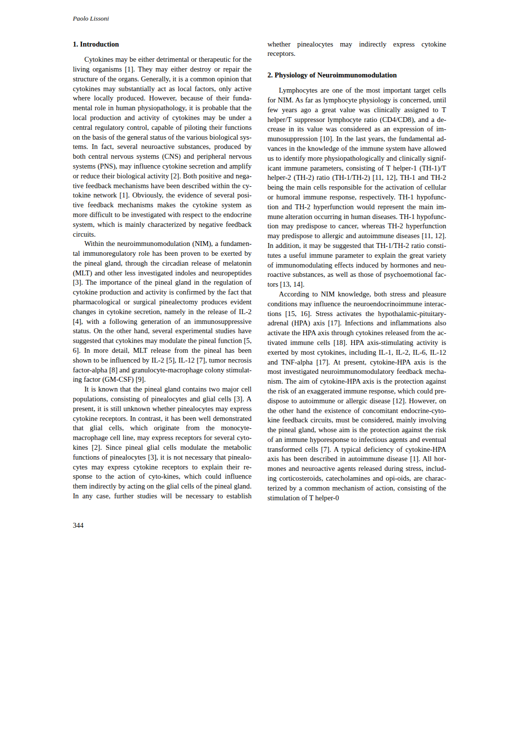Paolo Lissoni
1. Introduction
Cytokines may be either detrimental or therapeutic for the living organisms [1]. They may either destroy or repair the structure of the organs. Generally, it is a common opinion that cytokines may substantially act as local factors, only active where locally produced. However, because of their fundamental role in human physiopathology, it is probable that the local production and activity of cytokines may be under a central regulatory control, capable of piloting their functions on the basis of the general status of the various biological systems. In fact, several neuroactive substances, produced by both central nervous systems (CNS) and peripheral nervous systems (PNS), may influence cytokine secretion and amplify or reduce their biological activity [2]. Both positive and negative feedback mechanisms have been described within the cytokine network [1]. Obviously, the evidence of several positive feedback mechanisms makes the cytokine system as more difficult to be investigated with respect to the endocrine system, which is mainly characterized by negative feedback circuits.
Within the neuroimmunomodulation (NIM), a fundamental immunoregulatory role has been proven to be exerted by the pineal gland, through the circadian release of melatonin (MLT) and other less investigated indoles and neuropeptides [3]. The importance of the pineal gland in the regulation of cytokine production and activity is confirmed by the fact that pharmacological or surgical pinealectomy produces evident changes in cytokine secretion, namely in the release of IL-2 [4], with a following generation of an immunosuppressive status. On the other hand, several experimental studies have suggested that cytokines may modulate the pineal function [5, 6]. In more detail, MLT release from the pineal has been shown to be influenced by IL-2 [5], IL-12 [7], tumor necrosis factor-alpha [8] and granulocyte-macrophage colony stimulating factor (GM-CSF) [9].
It is known that the pineal gland contains two major cell populations, consisting of pinealocytes and glial cells [3]. A present, it is still unknown whether pinealocytes may express cytokine receptors. In contrast, it has been well demonstrated that glial cells, which originate from the monocyte-macrophage cell line, may express receptors for several cytokines [2]. Since pineal glial cells modulate the metabolic functions of pinealocytes [3], it is not necessary that pinealocytes may express cytokine receptors to explain their response to the action of cyto-kines, which could influence them indirectly by acting on the glial cells of the pineal gland. In any case, further studies will be necessary to establish whether pinealocytes may indirectly express cytokine receptors.
2. Physiology of Neuroimmunomodulation
Lymphocytes are one of the most important target cells for NIM. As far as lymphocyte physiology is concerned, until few years ago a great value was clinically assigned to T helper/T suppressor lymphocyte ratio (CD4/CD8), and a decrease in its value was considered as an expression of immunosuppression [10]. In the last years, the fundamental advances in the knowledge of the immune system have allowed us to identify more physiopathologically and clinically significant immune parameters, consisting of T helper-1 (TH-1)/T helper-2 (TH-2) ratio (TH-1/TH-2) [11, 12], TH-1 and TH-2 being the main cells responsible for the activation of cellular or humoral immune response, respectively. TH-1 hypofunction and TH-2 hyperfunction would represent the main immune alteration occurring in human diseases. TH-1 hypofunction may predispose to cancer, whereas TH-2 hyperfunction may predispose to allergic and autoimmune diseases [11, 12]. In addition, it may be suggested that TH-1/TH-2 ratio constitutes a useful immune parameter to explain the great variety of immunomodulating effects induced by hormones and neuroactive substances, as well as those of psychoemotional factors [13, 14].
According to NIM knowledge, both stress and pleasure conditions may influence the neuroendocrinoimmune interactions [15, 16]. Stress activates the hypothalamic-pituitary-adrenal (HPA) axis [17]. Infections and inflammations also activate the HPA axis through cytokines released from the activated immune cells [18]. HPA axis-stimulating activity is exerted by most cytokines, including IL-1, IL-2, IL-6, IL-12 and TNF-alpha [17]. At present, cytokine-HPA axis is the most investigated neuroimmunomodulatory feedback mechanism. The aim of cytokine-HPA axis is the protection against the risk of an exaggerated immune response, which could predispose to autoimmune or allergic disease [12]. However, on the other hand the existence of concomitant endocrine-cytokine feedback circuits, must be considered, mainly involving the pineal gland, whose aim is the protection against the risk of an immune hyporesponse to infectious agents and eventual transformed cells [7]. A typical deficiency of cytokine-HPA axis has been described in autoimmune disease [1]. All hormones and neuroactive agents released during stress, including corticosteroids, catecholamines and opi-oids, are characterized by a common mechanism of action, consisting of the stimulation of T helper-0
344